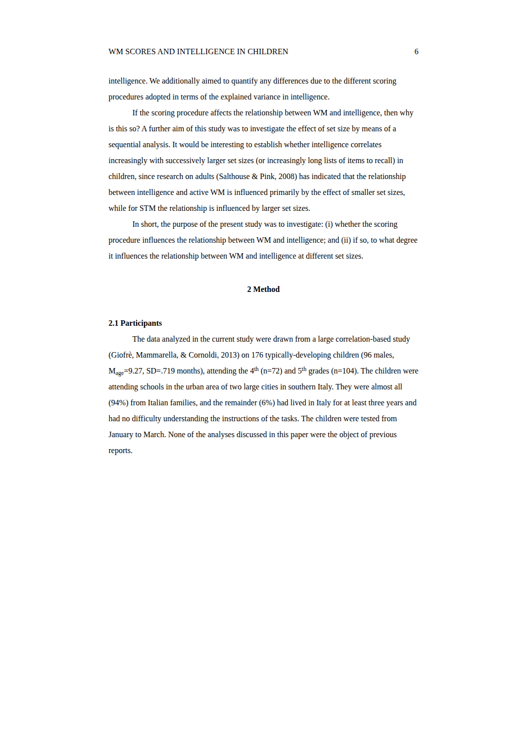WM Scores and Intelligence in Children 6
intelligence. We additionally aimed to quantify any differences due to the different scoring procedures adopted in terms of the explained variance in intelligence.
If the scoring procedure affects the relationship between WM and intelligence, then why is this so? A further aim of this study was to investigate the effect of set size by means of a sequential analysis. It would be interesting to establish whether intelligence correlates increasingly with successively larger set sizes (or increasingly long lists of items to recall) in children, since research on adults (Salthouse & Pink, 2008) has indicated that the relationship between intelligence and active WM is influenced primarily by the effect of smaller set sizes, while for STM the relationship is influenced by larger set sizes.
In short, the purpose of the present study was to investigate: (i) whether the scoring procedure influences the relationship between WM and intelligence; and (ii) if so, to what degree it influences the relationship between WM and intelligence at different set sizes.
2 Method
2.1 Participants
The data analyzed in the current study were drawn from a large correlation-based study (Giofrè, Mammarella, & Cornoldi, 2013) on 176 typically-developing children (96 males, Mage=9.27, SD=.719 months), attending the 4th (n=72) and 5th grades (n=104). The children were attending schools in the urban area of two large cities in southern Italy. They were almost all (94%) from Italian families, and the remainder (6%) had lived in Italy for at least three years and had no difficulty understanding the instructions of the tasks. The children were tested from January to March. None of the analyses discussed in this paper were the object of previous reports.